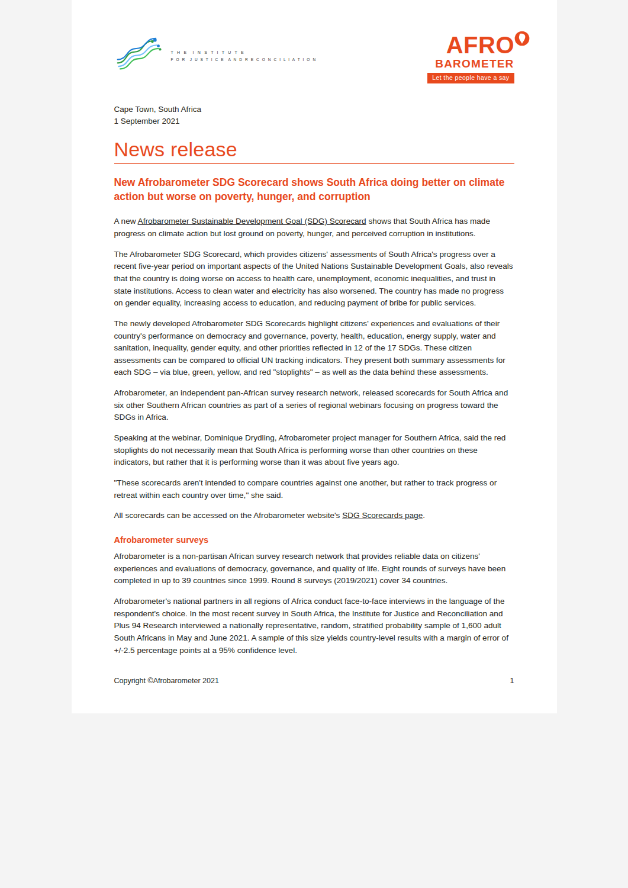T H E I N S T I T U T E F O R J U S T I C E A N D R E C O N C I L I A T I O N
AFRO
BAROMETER
Let the people have a say
Cape Town, South Africa
1 September 2021
News release
New Afrobarometer SDG Scorecard shows South Africa doing better on climate action but worse on poverty, hunger, and corruption
A new Afrobarometer Sustainable Development Goal (SDG) Scorecard shows that South Africa has made progress on climate action but lost ground on poverty, hunger, and perceived corruption in institutions.
The Afrobarometer SDG Scorecard, which provides citizens' assessments of South Africa's progress over a recent five-year period on important aspects of the United Nations Sustainable Development Goals, also reveals that the country is doing worse on access to health care, unemployment, economic inequalities, and trust in state institutions. Access to clean water and electricity has also worsened. The country has made no progress on gender equality, increasing access to education, and reducing payment of bribe for public services.
The newly developed Afrobarometer SDG Scorecards highlight citizens' experiences and evaluations of their country's performance on democracy and governance, poverty, health, education, energy supply, water and sanitation, inequality, gender equity, and other priorities reflected in 12 of the 17 SDGs. These citizen assessments can be compared to official UN tracking indicators. They present both summary assessments for each SDG – via blue, green, yellow, and red "stoplights" – as well as the data behind these assessments.
Afrobarometer, an independent pan-African survey research network, released scorecards for South Africa and six other Southern African countries as part of a series of regional webinars focusing on progress toward the SDGs in Africa.
Speaking at the webinar, Dominique Drydling, Afrobarometer project manager for Southern Africa, said the red stoplights do not necessarily mean that South Africa is performing worse than other countries on these indicators, but rather that it is performing worse than it was about five years ago.
"These scorecards aren't intended to compare countries against one another, but rather to track progress or retreat within each country over time," she said.
All scorecards can be accessed on the Afrobarometer website's SDG Scorecards page.
Afrobarometer surveys
Afrobarometer is a non-partisan African survey research network that provides reliable data on citizens' experiences and evaluations of democracy, governance, and quality of life. Eight rounds of surveys have been completed in up to 39 countries since 1999. Round 8 surveys (2019/2021) cover 34 countries.
Afrobarometer's national partners in all regions of Africa conduct face-to-face interviews in the language of the respondent's choice. In the most recent survey in South Africa, the Institute for Justice and Reconciliation and Plus 94 Research interviewed a nationally representative, random, stratified probability sample of 1,600 adult South Africans in May and June 2021. A sample of this size yields country-level results with a margin of error of +/-2.5 percentage points at a 95% confidence level.
Copyright ©Afrobarometer 2021 1